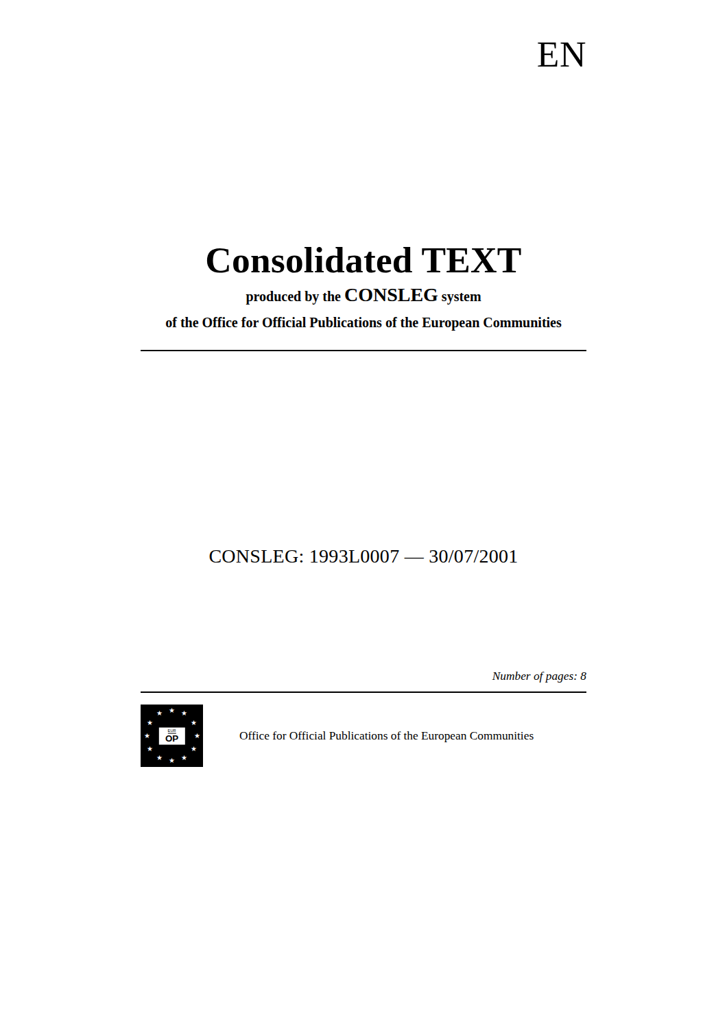EN
Consolidated TEXT
produced by the CONSLEG system
of the Office for Official Publications of the European Communities
CONSLEG: 1993L0007 — 30/07/2001
Number of pages: 8
★ ★ ★ ★ ★ ★ ★ ★ ★ ★ ★ ★
EUR
OP
Office for Official Publications of the European Communities